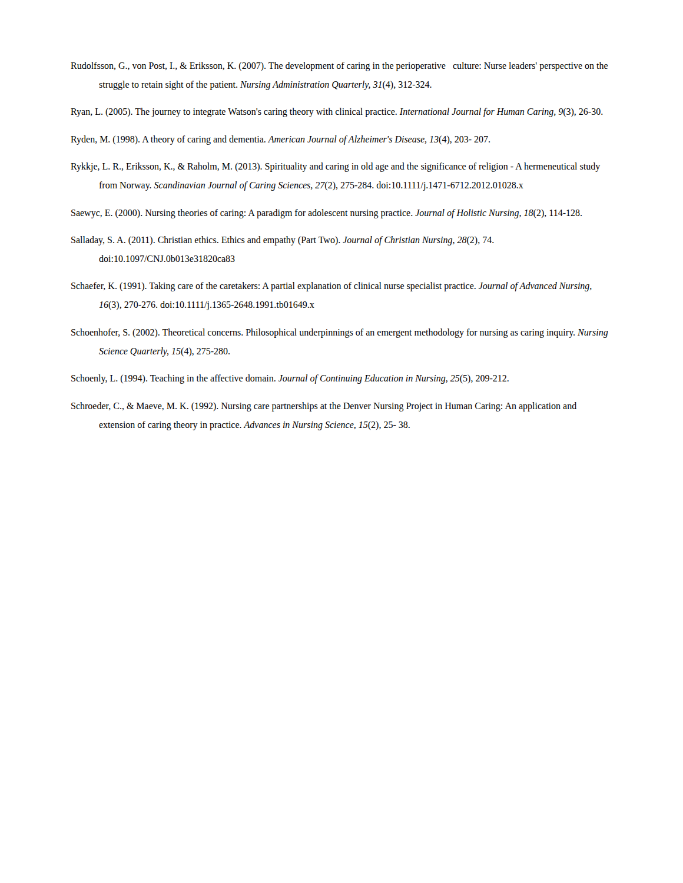Rudolfsson, G., von Post, I., & Eriksson, K. (2007). The development of caring in the perioperative culture: Nurse leaders' perspective on the struggle to retain sight of the patient. Nursing Administration Quarterly, 31(4), 312-324.
Ryan, L. (2005). The journey to integrate Watson's caring theory with clinical practice. International Journal for Human Caring, 9(3), 26-30.
Ryden, M. (1998). A theory of caring and dementia. American Journal of Alzheimer's Disease, 13(4), 203- 207.
Rykkje, L. R., Eriksson, K., & Raholm, M. (2013). Spirituality and caring in old age and the significance of religion - A hermeneutical study from Norway. Scandinavian Journal of Caring Sciences, 27(2), 275-284. doi:10.1111/j.1471-6712.2012.01028.x
Saewyc, E. (2000). Nursing theories of caring: A paradigm for adolescent nursing practice. Journal of Holistic Nursing, 18(2), 114-128.
Salladay, S. A. (2011). Christian ethics. Ethics and empathy (Part Two). Journal of Christian Nursing, 28(2), 74. doi:10.1097/CNJ.0b013e31820ca83
Schaefer, K. (1991). Taking care of the caretakers: A partial explanation of clinical nurse specialist practice. Journal of Advanced Nursing, 16(3), 270-276. doi:10.1111/j.1365-2648.1991.tb01649.x
Schoenhofer, S. (2002). Theoretical concerns. Philosophical underpinnings of an emergent methodology for nursing as caring inquiry. Nursing Science Quarterly, 15(4), 275-280.
Schoenly, L. (1994). Teaching in the affective domain. Journal of Continuing Education in Nursing, 25(5), 209-212.
Schroeder, C., & Maeve, M. K. (1992). Nursing care partnerships at the Denver Nursing Project in Human Caring: An application and extension of caring theory in practice. Advances in Nursing Science, 15(2), 25- 38.